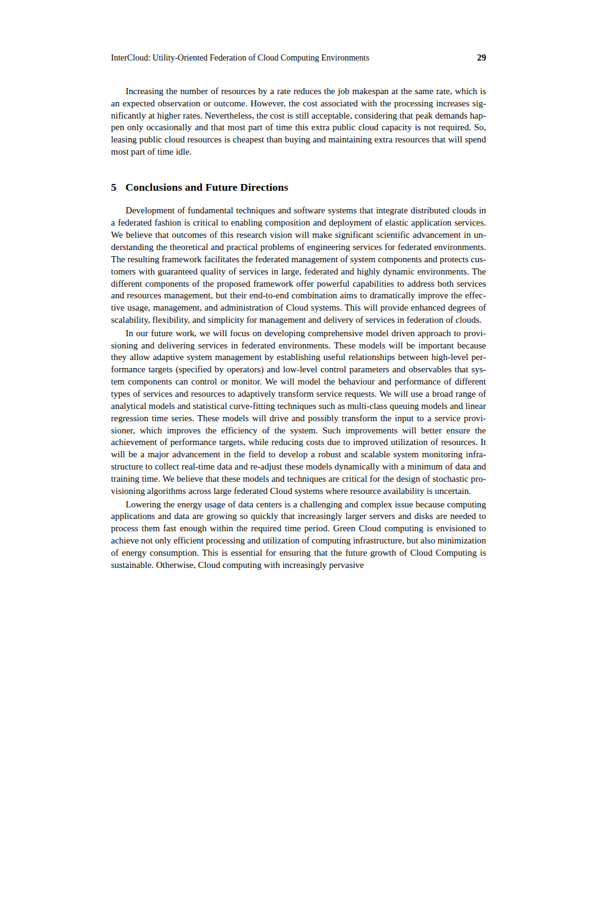InterCloud: Utility-Oriented Federation of Cloud Computing Environments 29
Increasing the number of resources by a rate reduces the job makespan at the same rate, which is an expected observation or outcome. However, the cost associated with the processing increases significantly at higher rates. Nevertheless, the cost is still acceptable, considering that peak demands happen only occasionally and that most part of time this extra public cloud capacity is not required. So, leasing public cloud resources is cheapest than buying and maintaining extra resources that will spend most part of time idle.
5 Conclusions and Future Directions
Development of fundamental techniques and software systems that integrate distributed clouds in a federated fashion is critical to enabling composition and deployment of elastic application services. We believe that outcomes of this research vision will make significant scientific advancement in understanding the theoretical and practical problems of engineering services for federated environments. The resulting framework facilitates the federated management of system components and protects customers with guaranteed quality of services in large, federated and highly dynamic environments. The different components of the proposed framework offer powerful capabilities to address both services and resources management, but their end-to-end combination aims to dramatically improve the effective usage, management, and administration of Cloud systems. This will provide enhanced degrees of scalability, flexibility, and simplicity for management and delivery of services in federation of clouds.
In our future work, we will focus on developing comprehensive model driven approach to provisioning and delivering services in federated environments. These models will be important because they allow adaptive system management by establishing useful relationships between high-level performance targets (specified by operators) and low-level control parameters and observables that system components can control or monitor. We will model the behaviour and performance of different types of services and resources to adaptively transform service requests. We will use a broad range of analytical models and statistical curve-fitting techniques such as multi-class queuing models and linear regression time series. These models will drive and possibly transform the input to a service provisioner, which improves the efficiency of the system. Such improvements will better ensure the achievement of performance targets, while reducing costs due to improved utilization of resources. It will be a major advancement in the field to develop a robust and scalable system monitoring infrastructure to collect real-time data and re-adjust these models dynamically with a minimum of data and training time. We believe that these models and techniques are critical for the design of stochastic provisioning algorithms across large federated Cloud systems where resource availability is uncertain.
Lowering the energy usage of data centers is a challenging and complex issue because computing applications and data are growing so quickly that increasingly larger servers and disks are needed to process them fast enough within the required time period. Green Cloud computing is envisioned to achieve not only efficient processing and utilization of computing infrastructure, but also minimization of energy consumption. This is essential for ensuring that the future growth of Cloud Computing is sustainable. Otherwise, Cloud computing with increasingly pervasive